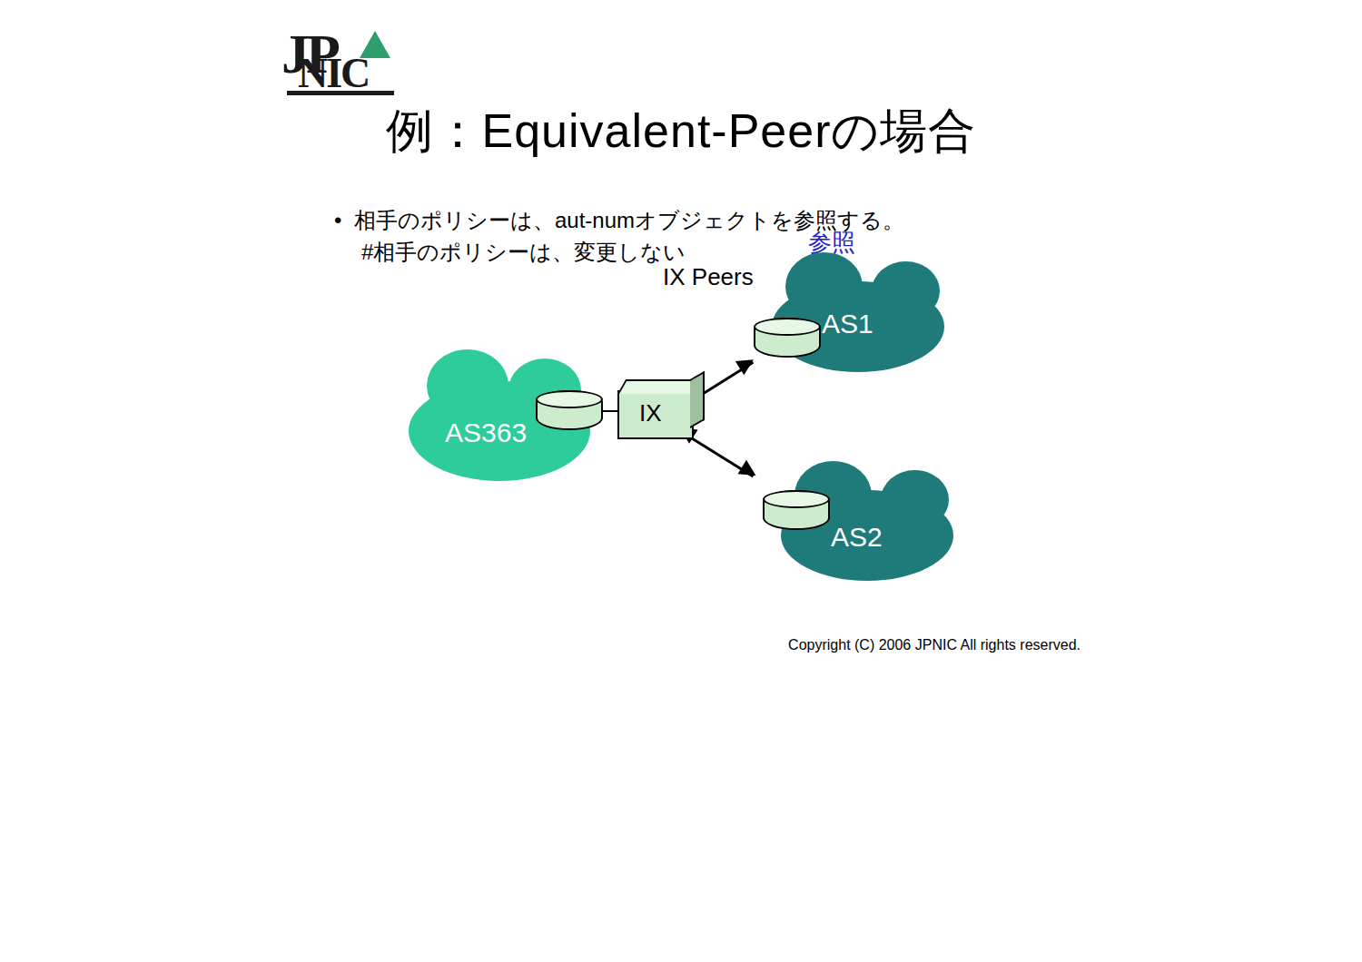JP NIC
例：Equivalent-Peerの場合
•相手のポリシーは、aut-numオブジェクトを参照する。
#相手のポリシーは、変更しない
参照
IX Peers
AS363
AS1
AS2
IX
Copyright (C) 2006 JPNIC All rights reserved.